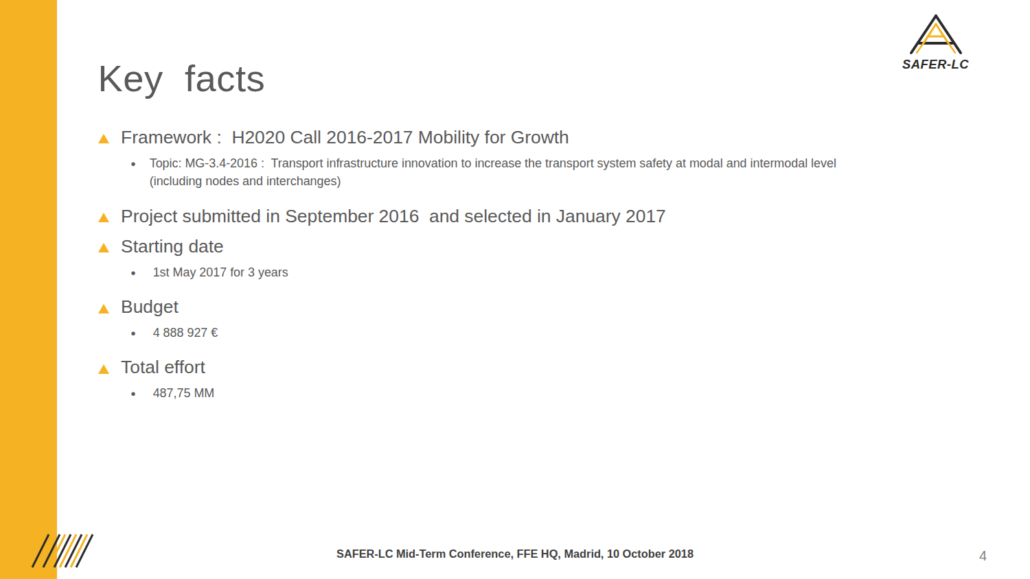SAFER-LC
Key facts
Framework : H2020 Call 2016-2017 Mobility for Growth
Topic: MG-3.4-2016 : Transport infrastructure innovation to increase the transport system safety at modal and intermodal level (including nodes and interchanges)
Project submitted in September 2016 and selected in January 2017
Starting date
1st May 2017 for 3 years
Budget
4 888 927 €
Total effort
487,75 MM
SAFER-LC Mid-Term Conference, FFE HQ, Madrid, 10 October 2018
4